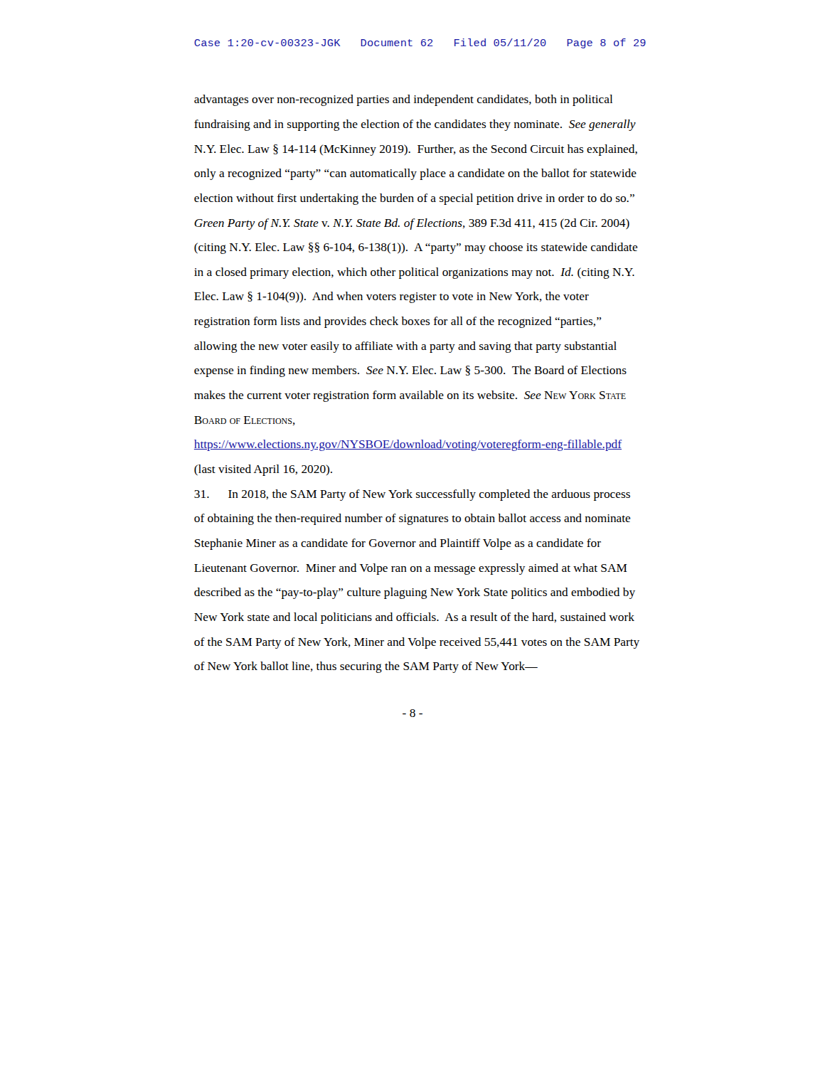Case 1:20-cv-00323-JGK Document 62 Filed 05/11/20 Page 8 of 29
advantages over non-recognized parties and independent candidates, both in political fundraising and in supporting the election of the candidates they nominate. See generally N.Y. Elec. Law § 14-114 (McKinney 2019). Further, as the Second Circuit has explained, only a recognized “party” “can automatically place a candidate on the ballot for statewide election without first undertaking the burden of a special petition drive in order to do so.” Green Party of N.Y. State v. N.Y. State Bd. of Elections, 389 F.3d 411, 415 (2d Cir. 2004) (citing N.Y. Elec. Law §§ 6-104, 6-138(1)). A “party” may choose its statewide candidate in a closed primary election, which other political organizations may not. Id. (citing N.Y. Elec. Law § 1-104(9)). And when voters register to vote in New York, the voter registration form lists and provides check boxes for all of the recognized “parties,” allowing the new voter easily to affiliate with a party and saving that party substantial expense in finding new members. See N.Y. Elec. Law § 5-300. The Board of Elections makes the current voter registration form available on its website. See New York State Board of Elections, https://www.elections.ny.gov/NYSBOE/download/voting/voteregform-eng-fillable.pdf (last visited April 16, 2020).
31. In 2018, the SAM Party of New York successfully completed the arduous process of obtaining the then-required number of signatures to obtain ballot access and nominate Stephanie Miner as a candidate for Governor and Plaintiff Volpe as a candidate for Lieutenant Governor. Miner and Volpe ran on a message expressly aimed at what SAM described as the “pay-to-play” culture plaguing New York State politics and embodied by New York state and local politicians and officials. As a result of the hard, sustained work of the SAM Party of New York, Miner and Volpe received 55,441 votes on the SAM Party of New York ballot line, thus securing the SAM Party of New York—
- 8 -